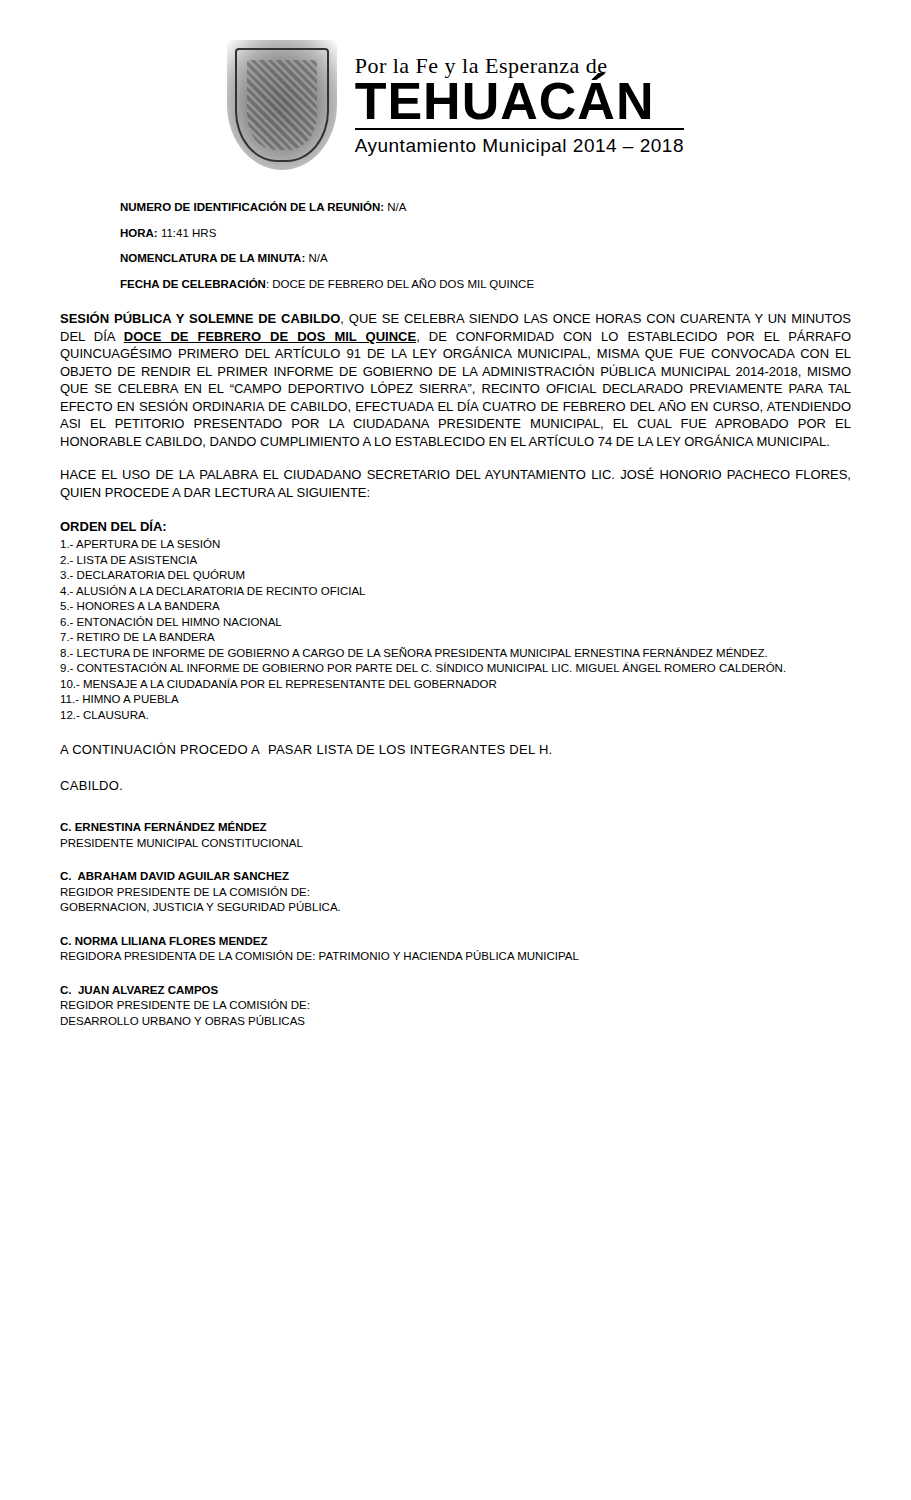Por la Fe y la Esperanza de
TEHUACÁN
Ayuntamiento Municipal 2014 – 2018
NUMERO DE IDENTIFICACIÓN DE LA REUNIÓN: N/A
HORA: 11:41 HRS
NOMENCLATURA DE LA MINUTA: N/A
FECHA DE CELEBRACIÓN: DOCE DE FEBRERO DEL AÑO DOS MIL QUINCE
SESIÓN PÚBLICA Y SOLEMNE DE CABILDO, QUE SE CELEBRA SIENDO LAS ONCE HORAS CON CUARENTA Y UN MINUTOS DEL DÍA DOCE DE FEBRERO DE DOS MIL QUINCE, DE CONFORMIDAD CON LO ESTABLECIDO POR EL PÁRRAFO QUINCUAGÉSIMO PRIMERO DEL ARTÍCULO 91 DE LA LEY ORGÁNICA MUNICIPAL, MISMA QUE FUE CONVOCADA CON EL OBJETO DE RENDIR EL PRIMER INFORME DE GOBIERNO DE LA ADMINISTRACIÓN PÚBLICA MUNICIPAL 2014-2018, MISMO QUE SE CELEBRA EN EL “CAMPO DEPORTIVO LÓPEZ SIERRA”, RECINTO OFICIAL DECLARADO PREVIAMENTE PARA TAL EFECTO EN SESIÓN ORDINARIA DE CABILDO, EFECTUADA EL DÍA CUATRO DE FEBRERO DEL AÑO EN CURSO, ATENDIENDO ASI EL PETITORIO PRESENTADO POR LA CIUDADANA PRESIDENTE MUNICIPAL, EL CUAL FUE APROBADO POR EL HONORABLE CABILDO, DANDO CUMPLIMIENTO A LO ESTABLECIDO EN EL ARTÍCULO 74 DE LA LEY ORGÁNICA MUNICIPAL.
HACE EL USO DE LA PALABRA EL CIUDADANO SECRETARIO DEL AYUNTAMIENTO LIC. JOSÉ HONORIO PACHECO FLORES, QUIEN PROCEDE A DAR LECTURA AL SIGUIENTE:
ORDEN DEL DÍA:
1.- APERTURA DE LA SESIÓN
2.- LISTA DE ASISTENCIA
3.- DECLARATORIA DEL QUÓRUM
4.- ALUSIÓN A LA DECLARATORIA DE RECINTO OFICIAL
5.- HONORES A LA BANDERA
6.- ENTONACIÓN DEL HIMNO NACIONAL
7.- RETIRO DE LA BANDERA
8.- LECTURA DE INFORME DE GOBIERNO A CARGO DE LA SEÑORA PRESIDENTA MUNICIPAL ERNESTINA FERNÁNDEZ MÉNDEZ.
9.- CONTESTACIÓN AL INFORME DE GOBIERNO POR PARTE DEL C. SÍNDICO MUNICIPAL LIC. MIGUEL ÁNGEL ROMERO CALDERÓN.
10.- MENSAJE A LA CIUDADANÍA POR EL REPRESENTANTE DEL GOBERNADOR
11.- HIMNO A PUEBLA
12.- CLAUSURA.
A CONTINUACIÓN PROCEDO A PASAR LISTA DE LOS INTEGRANTES DEL H.
CABILDO.
C. ERNESTINA FERNÁNDEZ MÉNDEZ
PRESIDENTE MUNICIPAL CONSTITUCIONAL
C. ABRAHAM DAVID AGUILAR SANCHEZ
REGIDOR PRESIDENTE DE LA COMISIÓN DE:
GOBERNACION, JUSTICIA Y SEGURIDAD PÚBLICA.
C. NORMA LILIANA FLORES MENDEZ
REGIDORA PRESIDENTA DE LA COMISIÓN DE: PATRIMONIO Y HACIENDA PÚBLICA MUNICIPAL
C. JUAN ALVAREZ CAMPOS
REGIDOR PRESIDENTE DE LA COMISIÓN DE:
DESARROLLO URBANO Y OBRAS PÚBLICAS